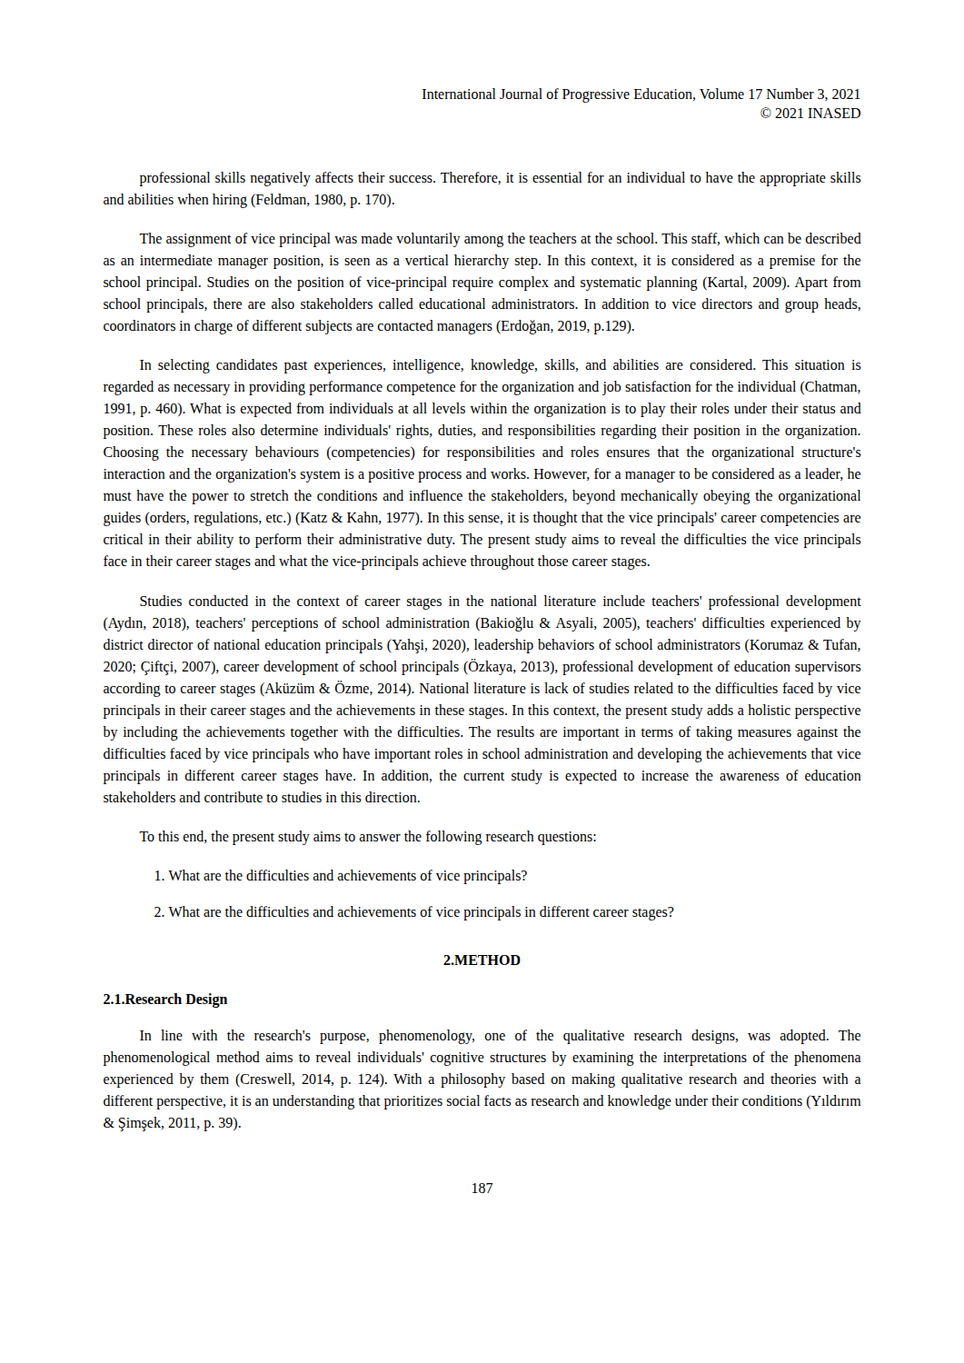International Journal of Progressive Education, Volume 17 Number 3, 2021
© 2021 INASED
professional skills negatively affects their success. Therefore, it is essential for an individual to have the appropriate skills and abilities when hiring (Feldman, 1980, p. 170).
The assignment of vice principal was made voluntarily among the teachers at the school. This staff, which can be described as an intermediate manager position, is seen as a vertical hierarchy step. In this context, it is considered as a premise for the school principal. Studies on the position of vice-principal require complex and systematic planning (Kartal, 2009). Apart from school principals, there are also stakeholders called educational administrators. In addition to vice directors and group heads, coordinators in charge of different subjects are contacted managers (Erdoğan, 2019, p.129).
In selecting candidates past experiences, intelligence, knowledge, skills, and abilities are considered. This situation is regarded as necessary in providing performance competence for the organization and job satisfaction for the individual (Chatman, 1991, p. 460). What is expected from individuals at all levels within the organization is to play their roles under their status and position. These roles also determine individuals' rights, duties, and responsibilities regarding their position in the organization. Choosing the necessary behaviours (competencies) for responsibilities and roles ensures that the organizational structure's interaction and the organization's system is a positive process and works. However, for a manager to be considered as a leader, he must have the power to stretch the conditions and influence the stakeholders, beyond mechanically obeying the organizational guides (orders, regulations, etc.) (Katz & Kahn, 1977). In this sense, it is thought that the vice principals' career competencies are critical in their ability to perform their administrative duty. The present study aims to reveal the difficulties the vice principals face in their career stages and what the vice-principals achieve throughout those career stages.
Studies conducted in the context of career stages in the national literature include teachers' professional development (Aydın, 2018), teachers' perceptions of school administration (Bakioğlu & Asyali, 2005), teachers' difficulties experienced by district director of national education principals (Yahşi, 2020), leadership behaviors of school administrators (Korumaz & Tufan, 2020; Çiftçi, 2007), career development of school principals (Özkaya, 2013), professional development of education supervisors according to career stages (Aküzüm & Özme, 2014). National literature is lack of studies related to the difficulties faced by vice principals in their career stages and the achievements in these stages. In this context, the present study adds a holistic perspective by including the achievements together with the difficulties. The results are important in terms of taking measures against the difficulties faced by vice principals who have important roles in school administration and developing the achievements that vice principals in different career stages have. In addition, the current study is expected to increase the awareness of education stakeholders and contribute to studies in this direction.
To this end, the present study aims to answer the following research questions:
What are the difficulties and achievements of vice principals?
What are the difficulties and achievements of vice principals in different career stages?
2.METHOD
2.1.Research Design
In line with the research's purpose, phenomenology, one of the qualitative research designs, was adopted. The phenomenological method aims to reveal individuals' cognitive structures by examining the interpretations of the phenomena experienced by them (Creswell, 2014, p. 124). With a philosophy based on making qualitative research and theories with a different perspective, it is an understanding that prioritizes social facts as research and knowledge under their conditions (Yıldırım & Şimşek, 2011, p. 39).
187